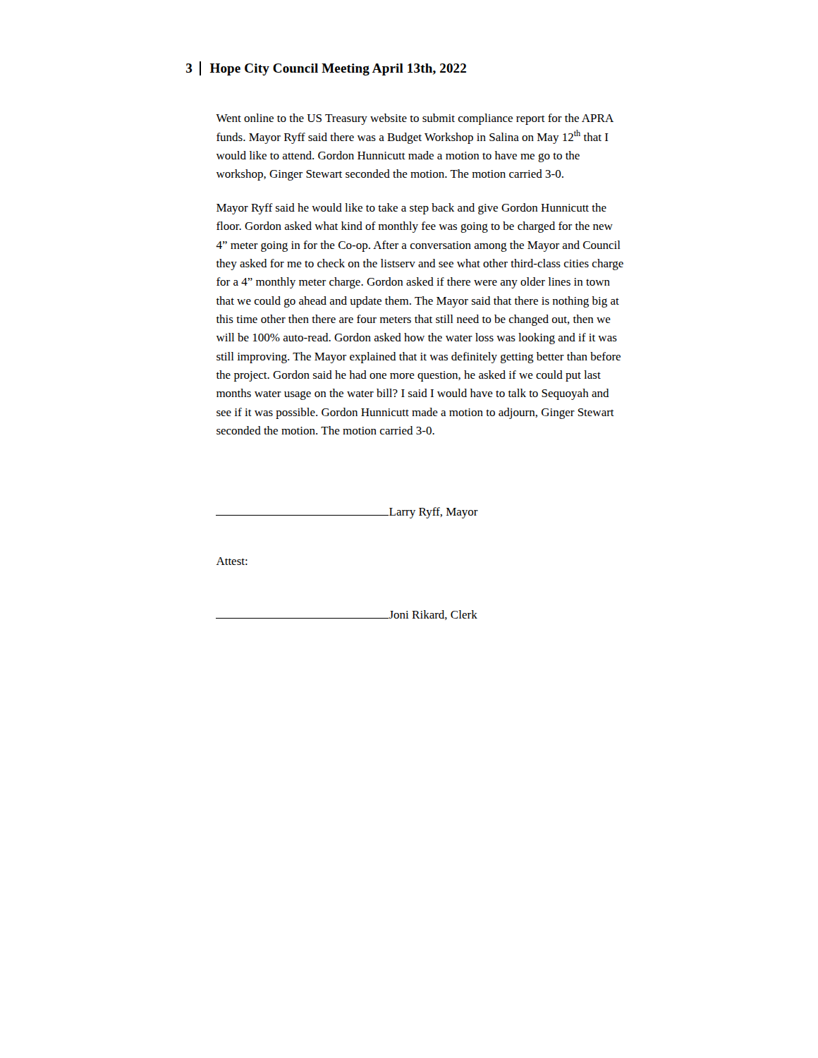3 Hope City Council Meeting April 13th, 2022
Went online to the US Treasury website to submit compliance report for the APRA funds. Mayor Ryff said there was a Budget Workshop in Salina on May 12th that I would like to attend. Gordon Hunnicutt made a motion to have me go to the workshop, Ginger Stewart seconded the motion. The motion carried 3-0.
Mayor Ryff said he would like to take a step back and give Gordon Hunnicutt the floor. Gordon asked what kind of monthly fee was going to be charged for the new 4” meter going in for the Co-op. After a conversation among the Mayor and Council they asked for me to check on the listserv and see what other third-class cities charge for a 4” monthly meter charge. Gordon asked if there were any older lines in town that we could go ahead and update them. The Mayor said that there is nothing big at this time other then there are four meters that still need to be changed out, then we will be 100% auto-read. Gordon asked how the water loss was looking and if it was still improving. The Mayor explained that it was definitely getting better than before the project. Gordon said he had one more question, he asked if we could put last months water usage on the water bill? I said I would have to talk to Sequoyah and see if it was possible. Gordon Hunnicutt made a motion to adjourn, Ginger Stewart seconded the motion. The motion carried 3-0.
Larry Ryff, Mayor
Attest:
Joni Rikard, Clerk